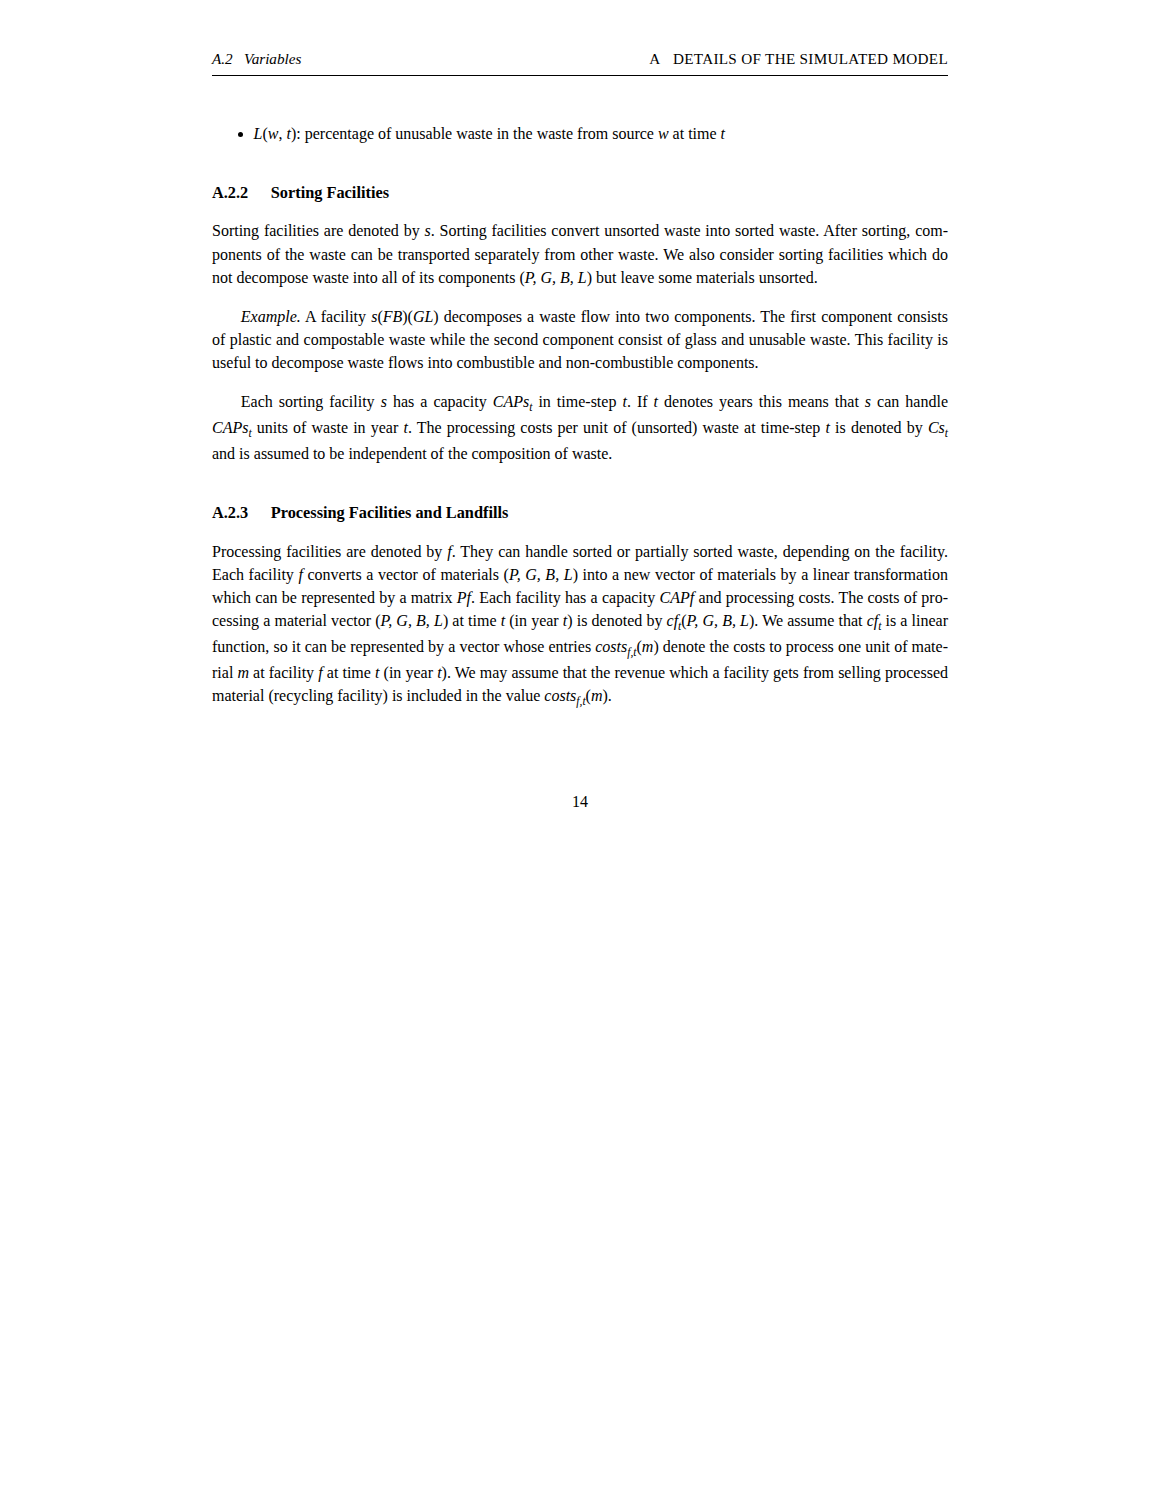A.2 Variables A Details of the Simulated Model
L(w, t): percentage of unusable waste in the waste from source w at time t
A.2.2 Sorting Facilities
Sorting facilities are denoted by s. Sorting facilities convert unsorted waste into sorted waste. After sorting, components of the waste can be transported separately from other waste. We also consider sorting facilities which do not decompose waste into all of its components (P, G, B, L) but leave some materials unsorted.
Example. A facility s(FB)(GL) decomposes a waste flow into two components. The first component consists of plastic and compostable waste while the second component consist of glass and unusable waste. This facility is useful to decompose waste flows into combustible and non-combustible components.
Each sorting facility s has a capacity CAPst in time-step t. If t denotes years this means that s can handle CAPst units of waste in year t. The processing costs per unit of (unsorted) waste at time-step t is denoted by Cst and is assumed to be independent of the composition of waste.
A.2.3 Processing Facilities and Landfills
Processing facilities are denoted by f. They can handle sorted or partially sorted waste, depending on the facility. Each facility f converts a vector of materials (P, G, B, L) into a new vector of materials by a linear transformation which can be represented by a matrix Pf. Each facility has a capacity CAPf and processing costs. The costs of processing a material vector (P, G, B, L) at time t (in year t) is denoted by cft(P, G, B, L). We assume that cft is a linear function, so it can be represented by a vector whose entries costsf,t(m) denote the costs to process one unit of material m at facility f at time t (in year t). We may assume that the revenue which a facility gets from selling processed material (recycling facility) is included in the value costsf,t(m).
14